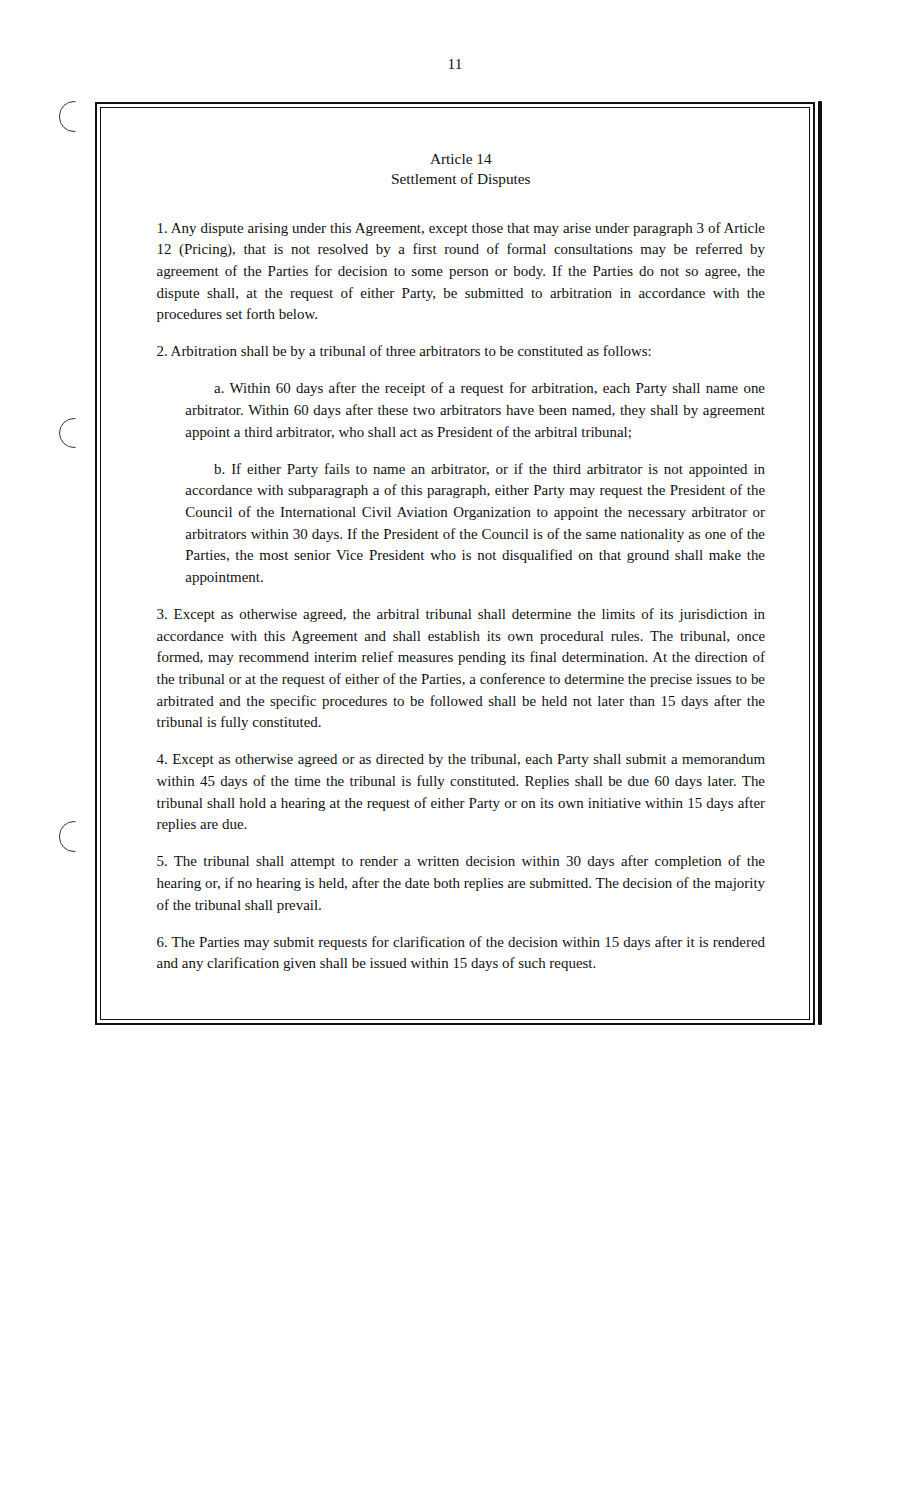11
Article 14Settlement of Disputes
1. Any dispute arising under this Agreement, except those that may arise under paragraph 3 of Article 12 (Pricing), that is not resolved by a first round of formal consultations may be referred by agreement of the Parties for decision to some person or body. If the Parties do not so agree, the dispute shall, at the request of either Party, be submitted to arbitration in accordance with the procedures set forth below.
2. Arbitration shall be by a tribunal of three arbitrators to be constituted as follows:
a. Within 60 days after the receipt of a request for arbitration, each Party shall name one arbitrator. Within 60 days after these two arbitrators have been named, they shall by agreement appoint a third arbitrator, who shall act as President of the arbitral tribunal;
b. If either Party fails to name an arbitrator, or if the third arbitrator is not appointed in accordance with subparagraph a of this paragraph, either Party may request the President of the Council of the International Civil Aviation Organization to appoint the necessary arbitrator or arbitrators within 30 days. If the President of the Council is of the same nationality as one of the Parties, the most senior Vice President who is not disqualified on that ground shall make the appointment.
3. Except as otherwise agreed, the arbitral tribunal shall determine the limits of its jurisdiction in accordance with this Agreement and shall establish its own procedural rules. The tribunal, once formed, may recommend interim relief measures pending its final determination. At the direction of the tribunal or at the request of either of the Parties, a conference to determine the precise issues to be arbitrated and the specific procedures to be followed shall be held not later than 15 days after the tribunal is fully constituted.
4. Except as otherwise agreed or as directed by the tribunal, each Party shall submit a memorandum within 45 days of the time the tribunal is fully constituted. Replies shall be due 60 days later. The tribunal shall hold a hearing at the request of either Party or on its own initiative within 15 days after replies are due.
5. The tribunal shall attempt to render a written decision within 30 days after completion of the hearing or, if no hearing is held, after the date both replies are submitted. The decision of the majority of the tribunal shall prevail.
6. The Parties may submit requests for clarification of the decision within 15 days after it is rendered and any clarification given shall be issued within 15 days of such request.